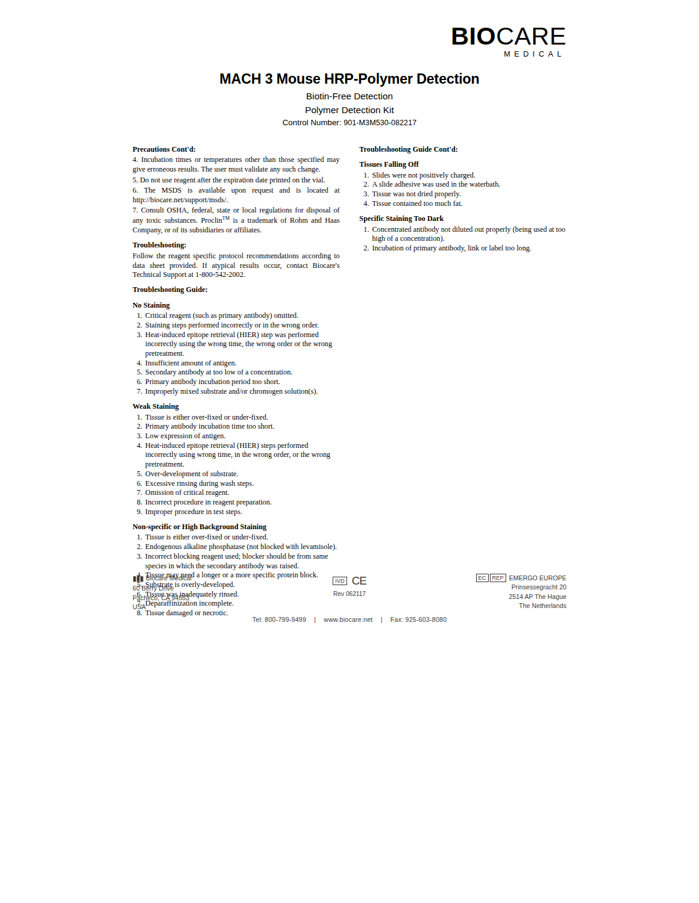BIOCARE
MEDICAL
MACH 3 Mouse HRP-Polymer Detection
Biotin-Free Detection
Polymer Detection Kit
Control Number: 901-M3M530-082217
Precautions Cont'd:
4. Incubation times or temperatures other than those specified may give erroneous results. The user must validate any such change.
5. Do not use reagent after the expiration date printed on the vial.
6. The MSDS is available upon request and is located at http://biocare.net/support/msds/.
7. Consult OSHA, federal, state or local regulations for disposal of any toxic substances. ProclinTM is a trademark of Rohm and Haas Company, or of its subsidiaries or affiliates.
Troubleshooting:
Follow the reagent specific protocol recommendations according to data sheet provided. If atypical results occur, contact Biocare's Technical Support at 1-800-542-2002.
Troubleshooting Guide:
No Staining
Critical reagent (such as primary antibody) omitted.
Staining steps performed incorrectly or in the wrong order.
Heat-induced epitope retrieval (HIER) step was performed incorrectly using the wrong time, the wrong order or the wrong pretreatment.
Insufficient amount of antigen.
Secondary antibody at too low of a concentration.
Primary antibody incubation period too short.
Improperly mixed substrate and/or chromogen solution(s).
Weak Staining
Tissue is either over-fixed or under-fixed.
Primary antibody incubation time too short.
Low expression of antigen.
Heat-induced epitope retrieval (HIER) steps performed incorrectly using wrong time, in the wrong order, or the wrong pretreatment.
Over-development of substrate.
Excessive rinsing during wash steps.
Omission of critical reagent.
Incorrect procedure in reagent preparation.
Improper procedure in test steps.
Non-specific or High Background Staining
Tissue is either over-fixed or under-fixed.
Endogenous alkaline phosphatase (not blocked with levamisole).
Incorrect blocking reagent used; blocker should be from same species in which the secondary antibody was raised.
Tissue may need a longer or a more specific protein block.
Substrate is overly-developed.
Tissue was inadequately rinsed.
Deparaffinization incomplete.
Tissue damaged or necrotic.
Troubleshooting Guide Cont'd:
Tissues Falling Off
Slides were not positively charged.
A slide adhesive was used in the waterbath.
Tissue was not dried properly.
Tissue contained too much fat.
Specific Staining Too Dark
Concentrated antibody not diluted out properly (being used at too high of a concentration).
Incubation of primary antibody, link or label too long.
▮▮▮Biocare Medical
60 Berry Drive
Pacheco, CA 94553
USA
IVD CE
Rev 062117
EC REP EMERGO EUROPE
Prinsessegracht 20
2514 AP The Hague
The Netherlands
Tel: 800-799-9499 | www.biocare.net | Fax: 925-603-8080